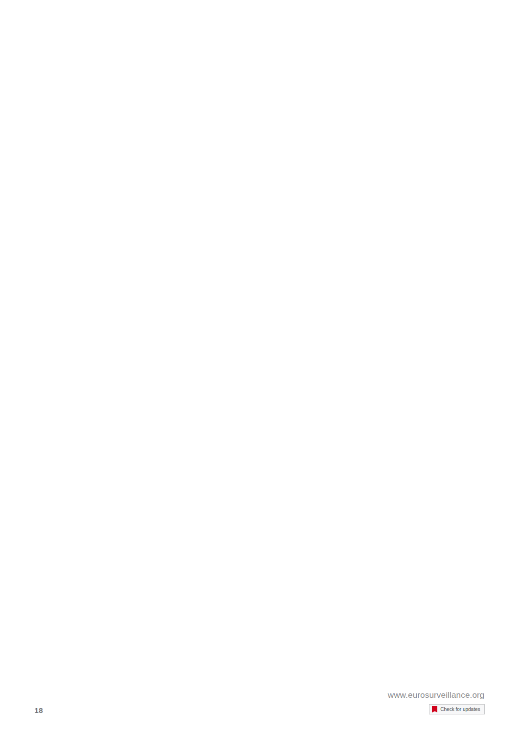18
www.eurosurveillance.org
Check for updates